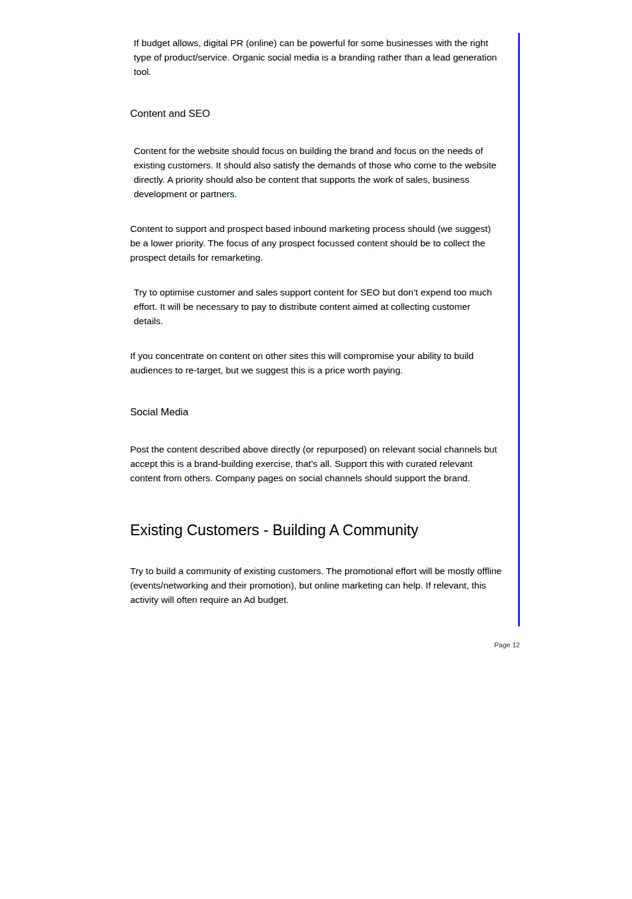If budget allows, digital PR (online) can be powerful for some businesses with the right type of product/service. Organic social media is a branding rather than a lead generation tool.
Content and SEO
Content for the website should focus on building the brand and focus on the needs of existing customers. It should also satisfy the demands of those who come to the website directly. A priority should also be content that supports the work of sales, business development or partners.
Content to support and prospect based inbound marketing process should (we suggest) be a lower priority. The focus of any prospect focussed content should be to collect the prospect details for remarketing.
Try to optimise customer and sales support content for SEO but don’t expend too much effort. It will be necessary to pay to distribute content aimed at collecting customer details.
If you concentrate on content on other sites this will compromise your ability to build audiences to re-target, but we suggest this is a price worth paying.
Social Media
Post the content described above directly (or repurposed) on relevant social channels but accept this is a brand-building exercise, that’s all. Support this with curated relevant content from others. Company pages on social channels should support the brand.
Existing Customers - Building A Community
Try to build a community of existing customers. The promotional effort will be mostly offline (events/networking and their promotion), but online marketing can help. If relevant, this activity will often require an Ad budget.
Page 12